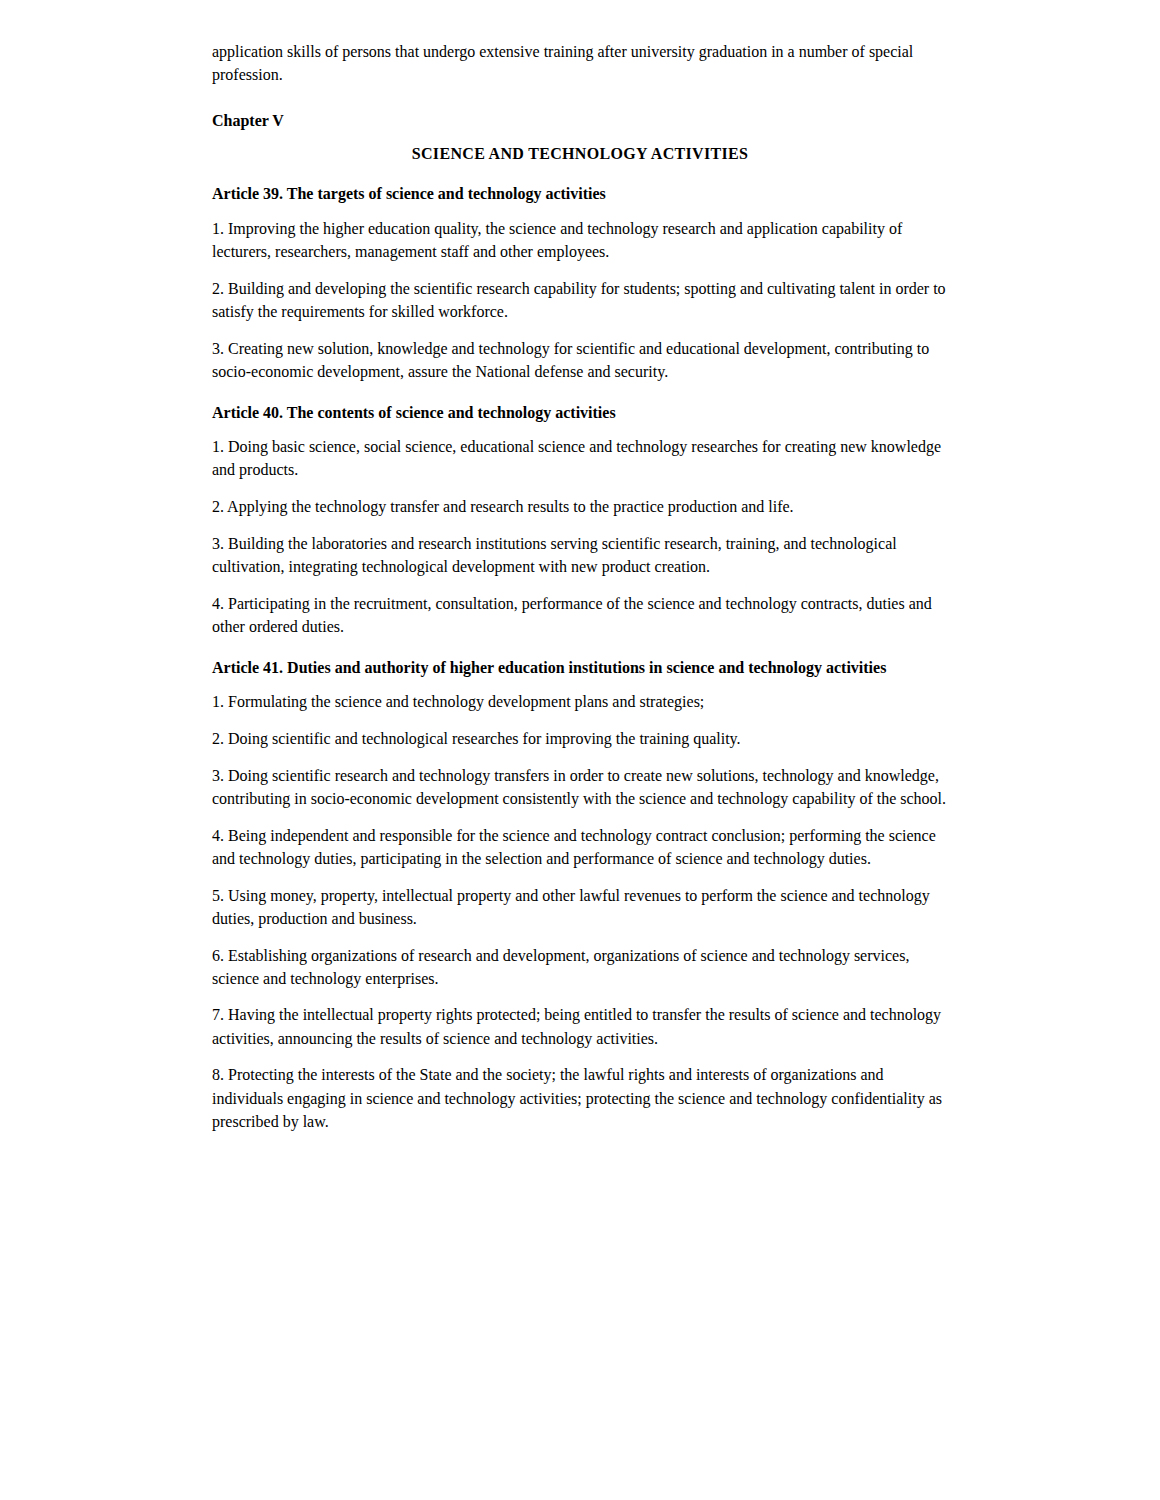application skills of persons that undergo extensive training after university graduation in a number of special profession.
Chapter V
SCIENCE AND TECHNOLOGY ACTIVITIES
Article 39. The targets of science and technology activities
1. Improving the higher education quality, the science and technology research and application capability of lecturers, researchers, management staff and other employees.
2. Building and developing the scientific research capability for students; spotting and cultivating talent in order to satisfy the requirements for skilled workforce.
3. Creating new solution, knowledge and technology for scientific and educational development, contributing to socio-economic development, assure the National defense and security.
Article 40. The contents of science and technology activities
1. Doing basic science, social science, educational science and technology researches for creating new knowledge and products.
2. Applying the technology transfer and research results to the practice production and life.
3. Building the laboratories and research institutions serving scientific research, training, and technological cultivation, integrating technological development with new product creation.
4. Participating in the recruitment, consultation, performance of the science and technology contracts, duties and other ordered duties.
Article 41. Duties and authority of higher education institutions in science and technology activities
1. Formulating the science and technology development plans and strategies;
2. Doing scientific and technological researches for improving the training quality.
3. Doing scientific research and technology transfers in order to create new solutions, technology and knowledge, contributing in socio-economic development consistently with the science and technology capability of the school.
4. Being independent and responsible for the science and technology contract conclusion; performing the science and technology duties, participating in the selection and performance of science and technology duties.
5. Using money, property, intellectual property and other lawful revenues to perform the science and technology duties, production and business.
6. Establishing organizations of research and development, organizations of science and technology services, science and technology enterprises.
7. Having the intellectual property rights protected; being entitled to transfer the results of science and technology activities, announcing the results of science and technology activities.
8. Protecting the interests of the State and the society; the lawful rights and interests of organizations and individuals engaging in science and technology activities; protecting the science and technology confidentiality as prescribed by law.